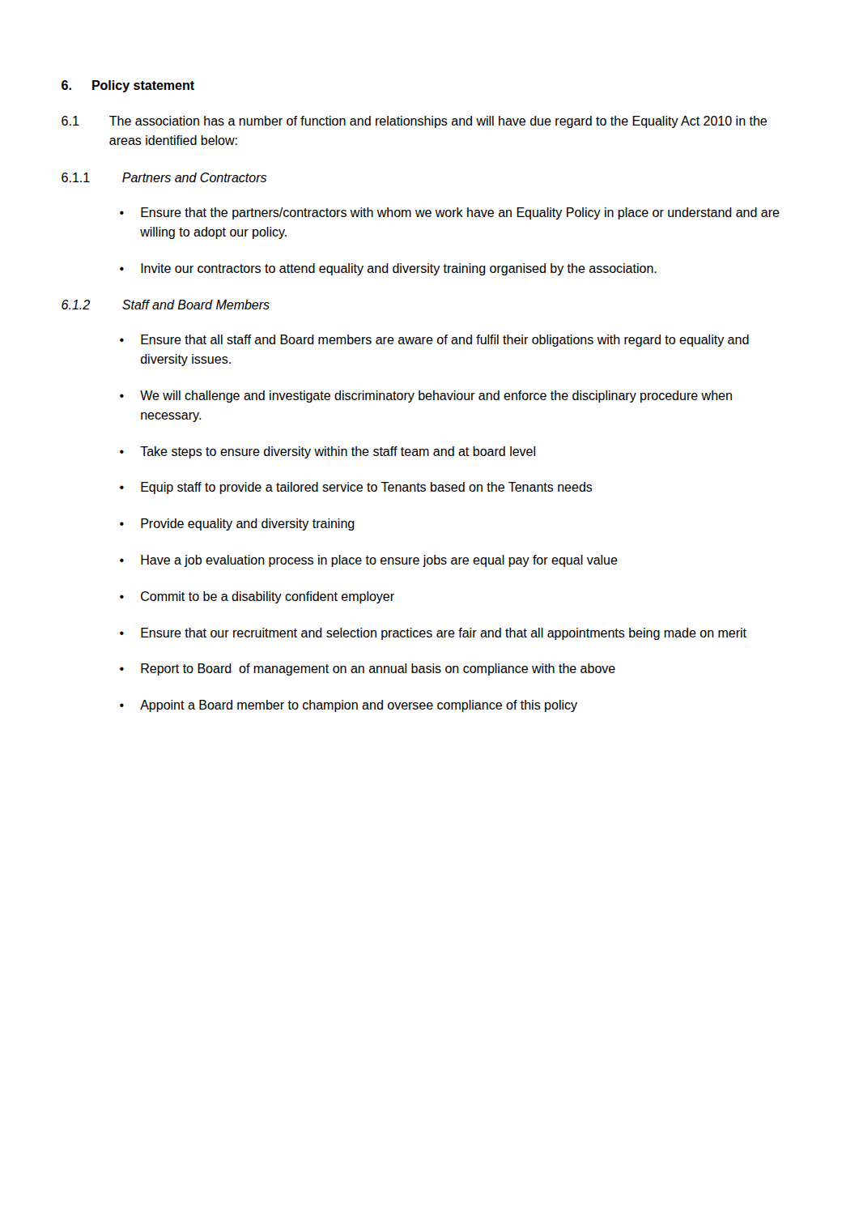6. Policy statement
6.1 The association has a number of function and relationships and will have due regard to the Equality Act 2010 in the areas identified below:
6.1.1 Partners and Contractors
Ensure that the partners/contractors with whom we work have an Equality Policy in place or understand and are willing to adopt our policy.
Invite our contractors to attend equality and diversity training organised by the association.
6.1.2 Staff and Board Members
Ensure that all staff and Board members are aware of and fulfil their obligations with regard to equality and diversity issues.
We will challenge and investigate discriminatory behaviour and enforce the disciplinary procedure when necessary.
Take steps to ensure diversity within the staff team and at board level
Equip staff to provide a tailored service to Tenants based on the Tenants needs
Provide equality and diversity training
Have a job evaluation process in place to ensure jobs are equal pay for equal value
Commit to be a disability confident employer
Ensure that our recruitment and selection practices are fair and that all appointments being made on merit
Report to Board of management on an annual basis on compliance with the above
Appoint a Board member to champion and oversee compliance of this policy